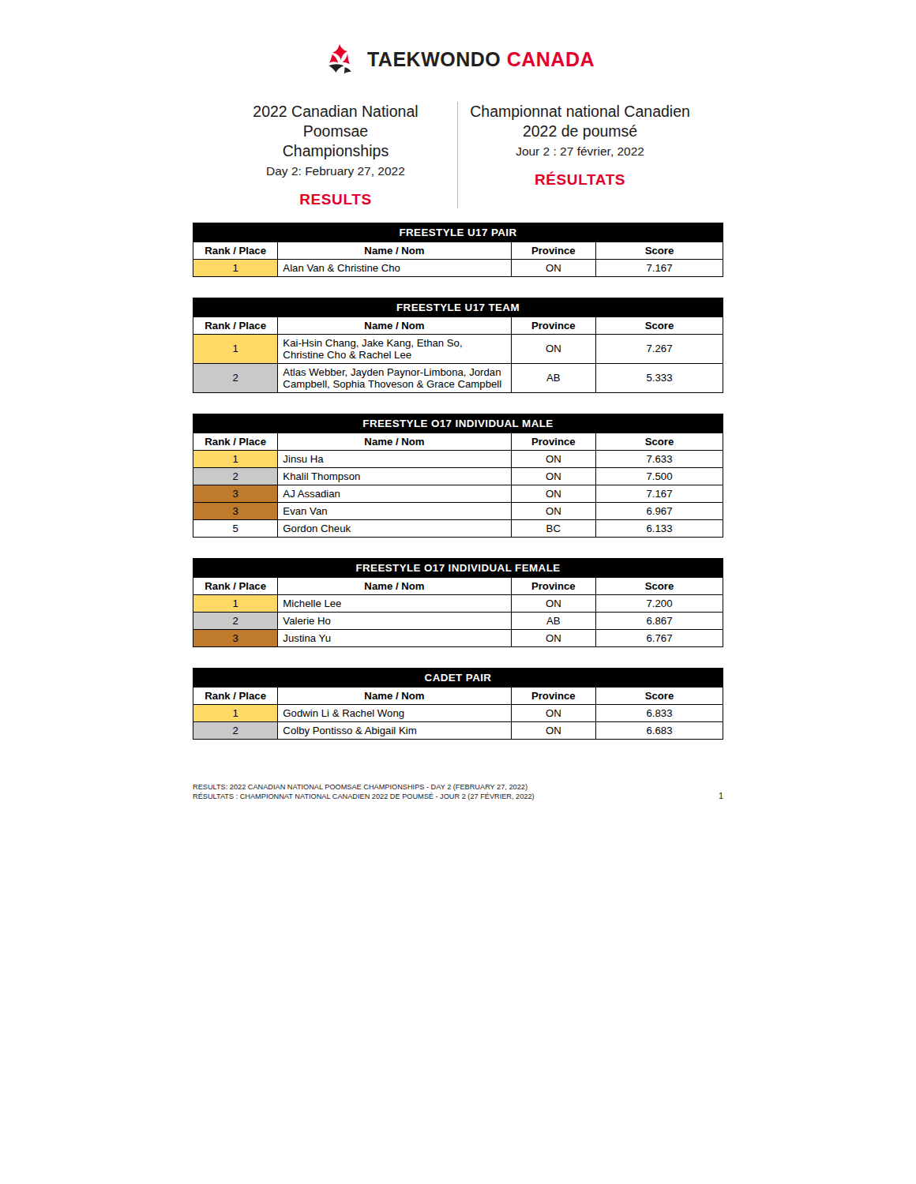TAEKWONDO CANADA
2022 Canadian National Poomsae
Championships
Day 2: February 27, 2022
RESULTS
Championnat national Canadien
2022 de poumsé
Jour 2 : 27 février, 2022
RÉSULTATS
FREESTYLE U17 PAIR
| Rank / Place | Name / Nom | Province | Score |
| --- | --- | --- | --- |
| 1 | Alan Van & Christine Cho | ON | 7.167 |
FREESTYLE U17 TEAM
| Rank / Place | Name / Nom | Province | Score |
| --- | --- | --- | --- |
| 1 | Kai-Hsin Chang, Jake Kang, Ethan So, Christine Cho & Rachel Lee | ON | 7.267 |
| 2 | Atlas Webber, Jayden Paynor-Limbona, Jordan Campbell, Sophia Thoveson & Grace Campbell | AB | 5.333 |
FREESTYLE O17 INDIVIDUAL MALE
| Rank / Place | Name / Nom | Province | Score |
| --- | --- | --- | --- |
| 1 | Jinsu Ha | ON | 7.633 |
| 2 | Khalil Thompson | ON | 7.500 |
| 3 | AJ Assadian | ON | 7.167 |
| 3 | Evan Van | ON | 6.967 |
| 5 | Gordon Cheuk | BC | 6.133 |
FREESTYLE O17 INDIVIDUAL FEMALE
| Rank / Place | Name / Nom | Province | Score |
| --- | --- | --- | --- |
| 1 | Michelle Lee | ON | 7.200 |
| 2 | Valerie Ho | AB | 6.867 |
| 3 | Justina Yu | ON | 6.767 |
CADET PAIR
| Rank / Place | Name / Nom | Province | Score |
| --- | --- | --- | --- |
| 1 | Godwin Li & Rachel Wong | ON | 6.833 |
| 2 | Colby Pontisso & Abigail Kim | ON | 6.683 |
RESULTS: 2022 CANADIAN NATIONAL POOMSAE CHAMPIONSHIPS - DAY 2 (FEBRUARY 27, 2022)
RÉSULTATS : CHAMPIONNAT NATIONAL CANADIEN 2022 DE POUMSÉ - JOUR 2 (27 FÉVRIER, 2022)
1